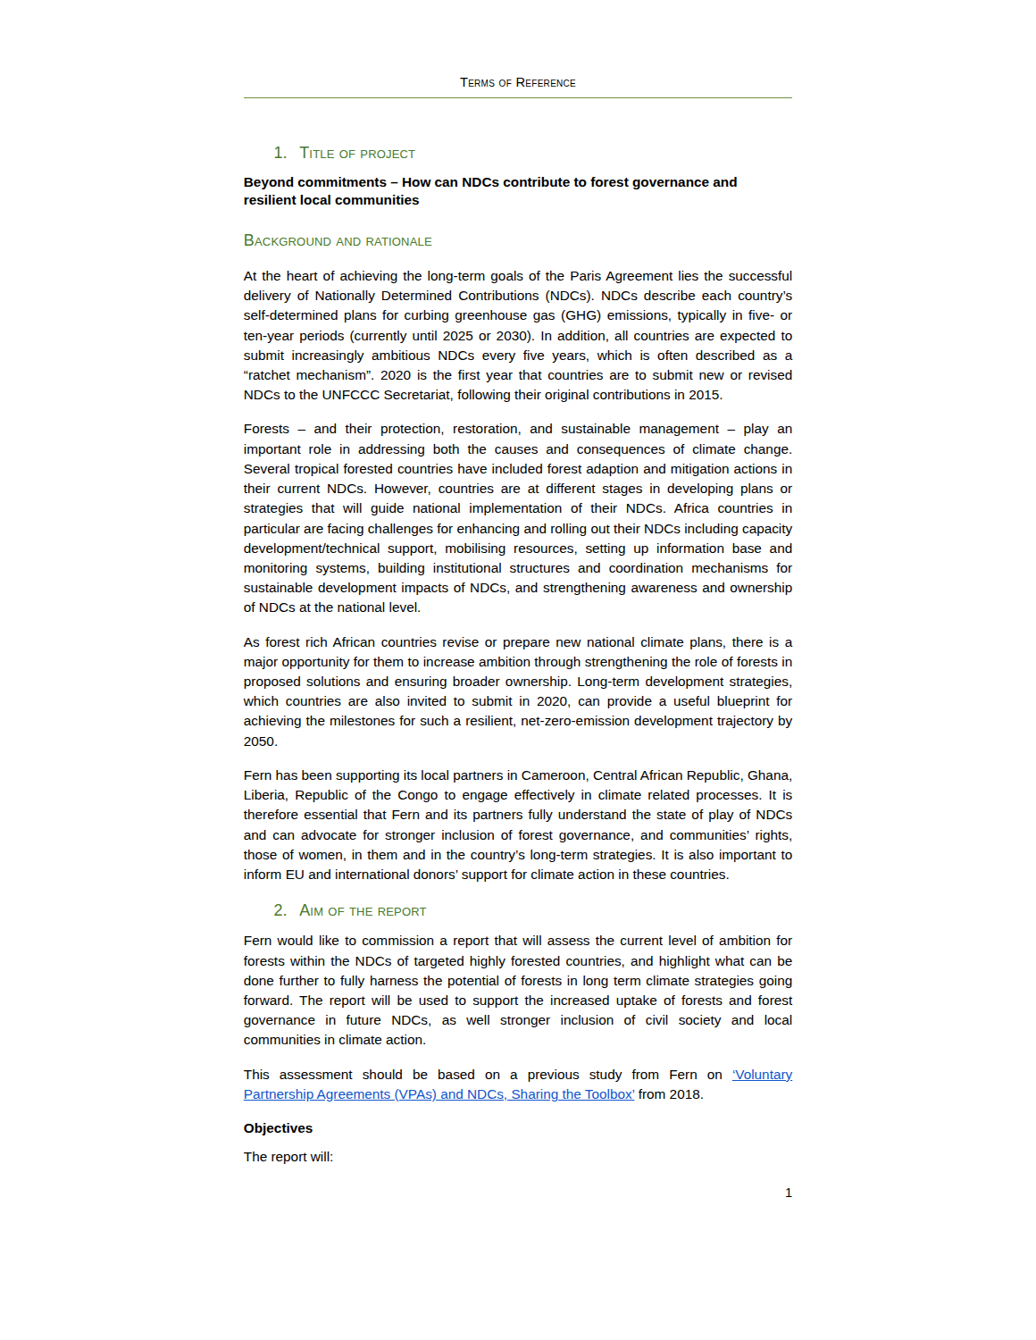Terms of Reference
1. Title of project
Beyond commitments – How can NDCs contribute to forest governance and resilient local communities
Background and rationale
At the heart of achieving the long-term goals of the Paris Agreement lies the successful delivery of Nationally Determined Contributions (NDCs). NDCs describe each country’s self-determined plans for curbing greenhouse gas (GHG) emissions, typically in five- or ten-year periods (currently until 2025 or 2030). In addition, all countries are expected to submit increasingly ambitious NDCs every five years, which is often described as a “ratchet mechanism”. 2020 is the first year that countries are to submit new or revised NDCs to the UNFCCC Secretariat, following their original contributions in 2015.
Forests – and their protection, restoration, and sustainable management – play an important role in addressing both the causes and consequences of climate change. Several tropical forested countries have included forest adaption and mitigation actions in their current NDCs. However, countries are at different stages in developing plans or strategies that will guide national implementation of their NDCs. Africa countries in particular are facing challenges for enhancing and rolling out their NDCs including capacity development/technical support, mobilising resources, setting up information base and monitoring systems, building institutional structures and coordination mechanisms for sustainable development impacts of NDCs, and strengthening awareness and ownership of NDCs at the national level.
As forest rich African countries revise or prepare new national climate plans, there is a major opportunity for them to increase ambition through strengthening the role of forests in proposed solutions and ensuring broader ownership. Long-term development strategies, which countries are also invited to submit in 2020, can provide a useful blueprint for achieving the milestones for such a resilient, net-zero-emission development trajectory by 2050.
Fern has been supporting its local partners in Cameroon, Central African Republic, Ghana, Liberia, Republic of the Congo to engage effectively in climate related processes. It is therefore essential that Fern and its partners fully understand the state of play of NDCs and can advocate for stronger inclusion of forest governance, and communities’ rights, those of women, in them and in the country’s long-term strategies. It is also important to inform EU and international donors’ support for climate action in these countries.
2. Aim of the report
Fern would like to commission a report that will assess the current level of ambition for forests within the NDCs of targeted highly forested countries, and highlight what can be done further to fully harness the potential of forests in long term climate strategies going forward. The report will be used to support the increased uptake of forests and forest governance in future NDCs, as well stronger inclusion of civil society and local communities in climate action.
This assessment should be based on a previous study from Fern on ‘Voluntary Partnership Agreements (VPAs) and NDCs, Sharing the Toolbox’ from 2018.
Objectives
The report will:
1